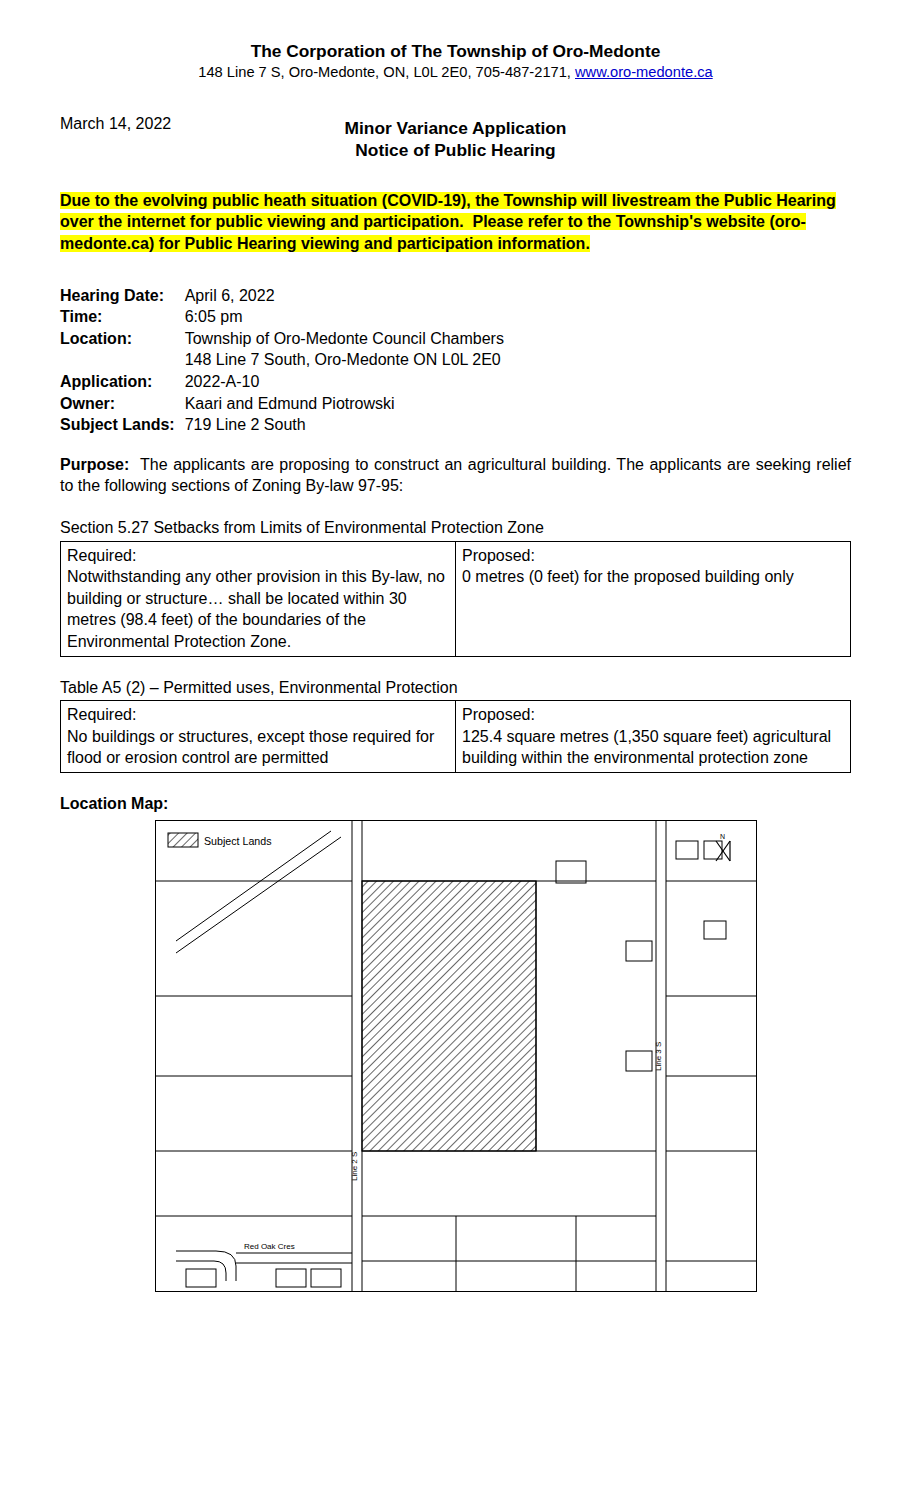The Corporation of The Township of Oro-Medonte
148 Line 7 S, Oro-Medonte, ON, L0L 2E0, 705-487-2171, www.oro-medonte.ca
March 14, 2022
Minor Variance Application
Notice of Public Hearing
Due to the evolving public heath situation (COVID-19), the Township will livestream the Public Hearing over the internet for public viewing and participation. Please refer to the Township's website (oro-medonte.ca) for Public Hearing viewing and participation information.
| Hearing Date: | April 6, 2022 |
| Time: | 6:05 pm |
| Location: | Township of Oro-Medonte Council Chambers 148 Line 7 South, Oro-Medonte ON L0L 2E0 |
| Application: | 2022-A-10 |
| Owner: | Kaari and Edmund Piotrowski |
| Subject Lands: | 719 Line 2 South |
Purpose: The applicants are proposing to construct an agricultural building. The applicants are seeking relief to the following sections of Zoning By-law 97-95:
Section 5.27 Setbacks from Limits of Environmental Protection Zone
| Required: Notwithstanding any other provision in this By-law, no building or structure… shall be located within 30 metres (98.4 feet) of the boundaries of the Environmental Protection Zone. | Proposed: 0 metres (0 feet) for the proposed building only |
Table A5 (2) – Permitted uses, Environmental Protection
| Required: No buildings or structures, except those required for flood or erosion control are permitted | Proposed: 125.4 square metres (1,350 square feet) agricultural building within the environmental protection zone |
Location Map:
Subject Lands N Line 2 S Line 3 S Red Oak Cres